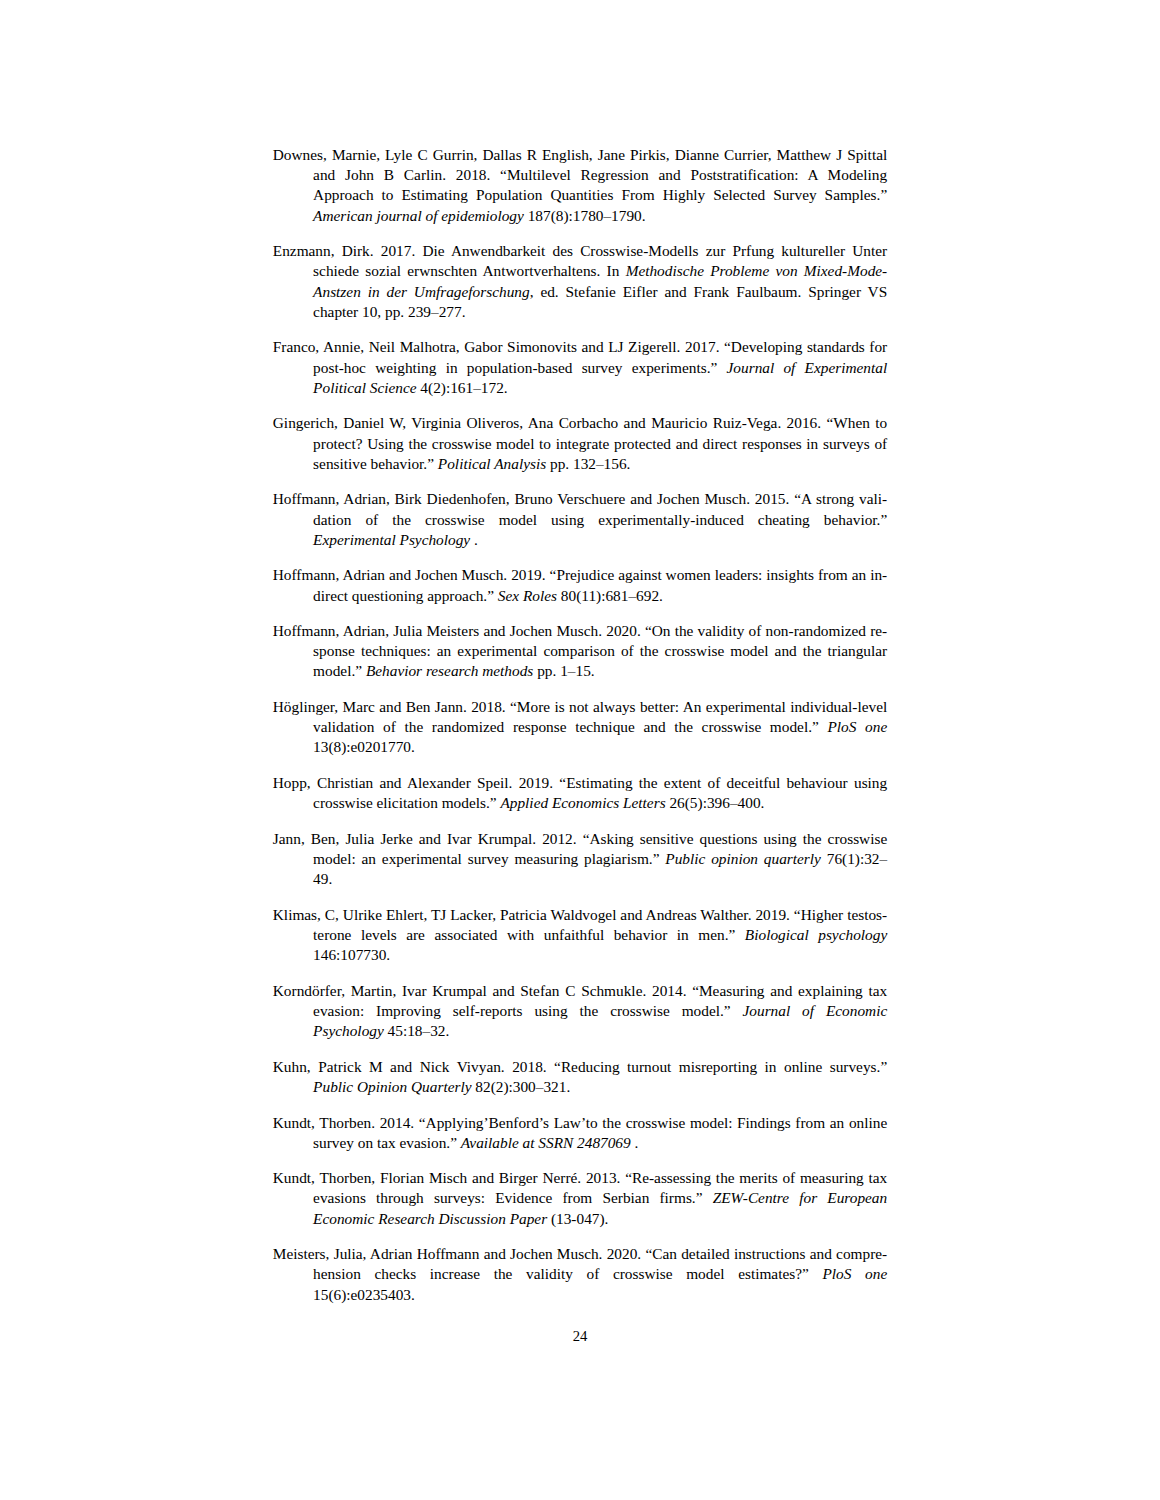Downes, Marnie, Lyle C Gurrin, Dallas R English, Jane Pirkis, Dianne Currier, Matthew J Spittal and John B Carlin. 2018. “Multilevel Regression and Poststratification: A Modeling Approach to Estimating Population Quantities From Highly Selected Survey Samples.” American journal of epidemiology 187(8):1780–1790.
Enzmann, Dirk. 2017. Die Anwendbarkeit des Crosswise-Modells zur Prfung kultureller Unter schiede sozial erwnschten Antwortverhaltens. In Methodische Probleme von Mixed-Mode-Anstzen in der Umfrageforschung, ed. Stefanie Eifler and Frank Faulbaum. Springer VS chapter 10, pp. 239–277.
Franco, Annie, Neil Malhotra, Gabor Simonovits and LJ Zigerell. 2017. “Developing standards for post-hoc weighting in population-based survey experiments.” Journal of Experimental Political Science 4(2):161–172.
Gingerich, Daniel W, Virginia Oliveros, Ana Corbacho and Mauricio Ruiz-Vega. 2016. “When to protect? Using the crosswise model to integrate protected and direct responses in surveys of sensitive behavior.” Political Analysis pp. 132–156.
Hoffmann, Adrian, Birk Diedenhofen, Bruno Verschuere and Jochen Musch. 2015. “A strong validation of the crosswise model using experimentally-induced cheating behavior.” Experimental Psychology .
Hoffmann, Adrian and Jochen Musch. 2019. “Prejudice against women leaders: insights from an indirect questioning approach.” Sex Roles 80(11):681–692.
Hoffmann, Adrian, Julia Meisters and Jochen Musch. 2020. “On the validity of non-randomized response techniques: an experimental comparison of the crosswise model and the triangular model.” Behavior research methods pp. 1–15.
Höglinger, Marc and Ben Jann. 2018. “More is not always better: An experimental individual-level validation of the randomized response technique and the crosswise model.” PloS one 13(8):e0201770.
Hopp, Christian and Alexander Speil. 2019. “Estimating the extent of deceitful behaviour using crosswise elicitation models.” Applied Economics Letters 26(5):396–400.
Jann, Ben, Julia Jerke and Ivar Krumpal. 2012. “Asking sensitive questions using the crosswise model: an experimental survey measuring plagiarism.” Public opinion quarterly 76(1):32–49.
Klimas, C, Ulrike Ehlert, TJ Lacker, Patricia Waldvogel and Andreas Walther. 2019. “Higher testosterone levels are associated with unfaithful behavior in men.” Biological psychology 146:107730.
Korndörfer, Martin, Ivar Krumpal and Stefan C Schmukle. 2014. “Measuring and explaining tax evasion: Improving self-reports using the crosswise model.” Journal of Economic Psychology 45:18–32.
Kuhn, Patrick M and Nick Vivyan. 2018. “Reducing turnout misreporting in online surveys.” Public Opinion Quarterly 82(2):300–321.
Kundt, Thorben. 2014. “Applying’Benford’s Law’to the crosswise model: Findings from an online survey on tax evasion.” Available at SSRN 2487069 .
Kundt, Thorben, Florian Misch and Birger Nerré. 2013. “Re-assessing the merits of measuring tax evasions through surveys: Evidence from Serbian firms.” ZEW-Centre for European Economic Research Discussion Paper (13-047).
Meisters, Julia, Adrian Hoffmann and Jochen Musch. 2020. “Can detailed instructions and comprehension checks increase the validity of crosswise model estimates?” PloS one 15(6):e0235403.
24